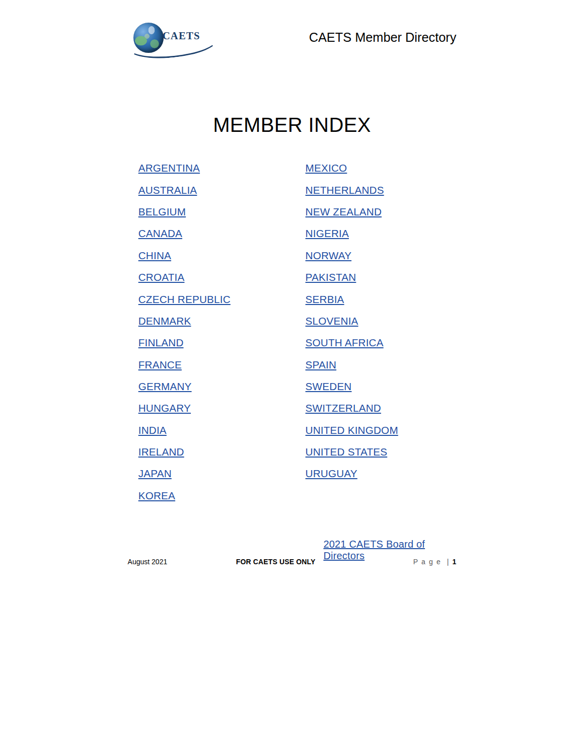CAETS
CAETS Member Directory
MEMBER INDEX
ARGENTINA
AUSTRALIA
BELGIUM
CANADA
CHINA
CROATIA
CZECH REPUBLIC
DENMARK
FINLAND
FRANCE
GERMANY
HUNGARY
INDIA
IRELAND
JAPAN
KOREA
MEXICO
NETHERLANDS
NEW ZEALAND
NIGERIA
NORWAY
PAKISTAN
SERBIA
SLOVENIA
SOUTH AFRICA
SPAIN
SWEDEN
SWITZERLAND
UNITED KINGDOM
UNITED STATES
URUGUAY
2021 CAETS Board of Directors
August 2021 FOR CAETS USE ONLY P a g e | 1